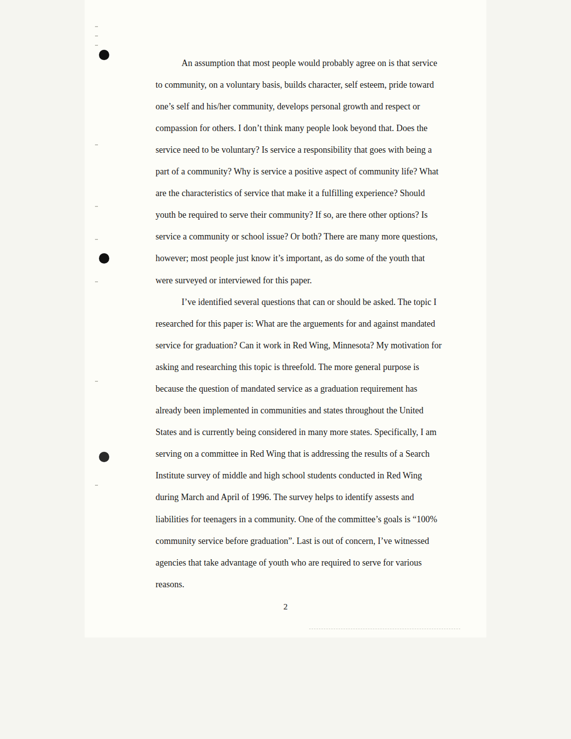An assumption that most people would probably agree on is that service to community, on a voluntary basis, builds character, self esteem, pride toward one’s self and his/her community, develops personal growth and respect or compassion for others. I don’t think many people look beyond that. Does the service need to be voluntary? Is service a responsibility that goes with being a part of a community? Why is service a positive aspect of community life? What are the characteristics of service that make it a fulfilling experience? Should youth be required to serve their community? If so, are there other options? Is service a community or school issue? Or both? There are many more questions, however; most people just know it’s important, as do some of the youth that were surveyed or interviewed for this paper.
I’ve identified several questions that can or should be asked. The topic I researched for this paper is: What are the arguements for and against mandated service for graduation? Can it work in Red Wing, Minnesota? My motivation for asking and researching this topic is threefold. The more general purpose is because the question of mandated service as a graduation requirement has already been implemented in communities and states throughout the United States and is currently being considered in many more states. Specifically, I am serving on a committee in Red Wing that is addressing the results of a Search Institute survey of middle and high school students conducted in Red Wing during March and April of 1996. The survey helps to identify assests and liabilities for teenagers in a community. One of the committee’s goals is “100% community service before graduation”. Last is out of concern, I’ve witnessed agencies that take advantage of youth who are required to serve for various reasons.
2